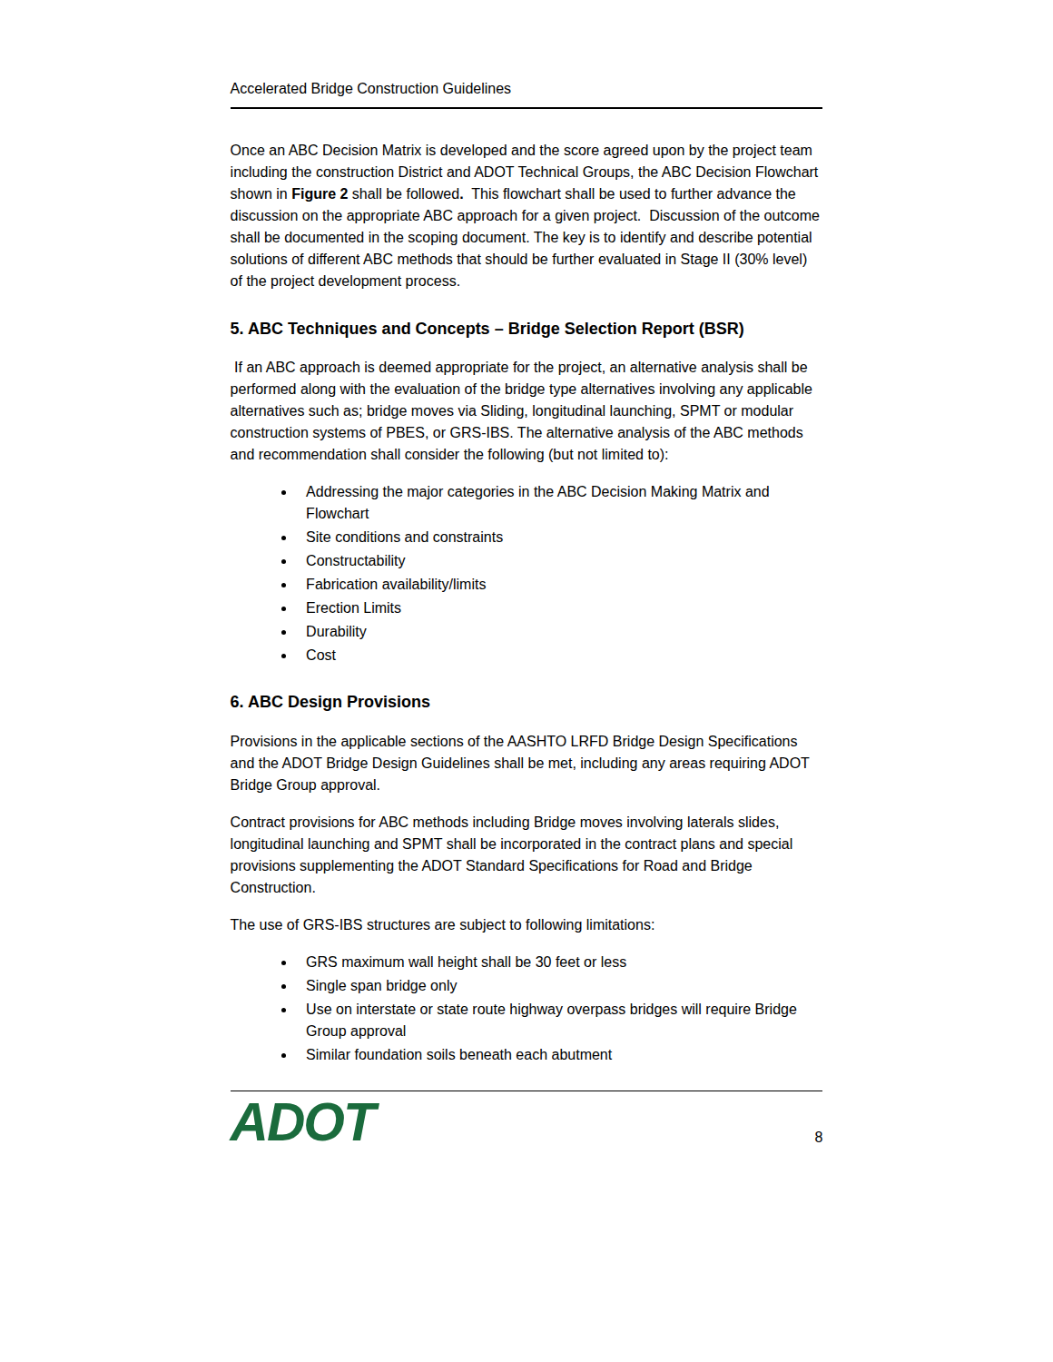Accelerated Bridge Construction Guidelines
Once an ABC Decision Matrix is developed and the score agreed upon by the project team including the construction District and ADOT Technical Groups, the ABC Decision Flowchart shown in Figure 2 shall be followed. This flowchart shall be used to further advance the discussion on the appropriate ABC approach for a given project. Discussion of the outcome shall be documented in the scoping document. The key is to identify and describe potential solutions of different ABC methods that should be further evaluated in Stage II (30% level) of the project development process.
5. ABC Techniques and Concepts – Bridge Selection Report (BSR)
If an ABC approach is deemed appropriate for the project, an alternative analysis shall be performed along with the evaluation of the bridge type alternatives involving any applicable alternatives such as; bridge moves via Sliding, longitudinal launching, SPMT or modular construction systems of PBES, or GRS-IBS. The alternative analysis of the ABC methods and recommendation shall consider the following (but not limited to):
Addressing the major categories in the ABC Decision Making Matrix and Flowchart
Site conditions and constraints
Constructability
Fabrication availability/limits
Erection Limits
Durability
Cost
6. ABC Design Provisions
Provisions in the applicable sections of the AASHTO LRFD Bridge Design Specifications and the ADOT Bridge Design Guidelines shall be met, including any areas requiring ADOT Bridge Group approval.
Contract provisions for ABC methods including Bridge moves involving laterals slides, longitudinal launching and SPMT shall be incorporated in the contract plans and special provisions supplementing the ADOT Standard Specifications for Road and Bridge Construction.
The use of GRS-IBS structures are subject to following limitations:
GRS maximum wall height shall be 30 feet or less
Single span bridge only
Use on interstate or state route highway overpass bridges will require Bridge Group approval
Similar foundation soils beneath each abutment
ADOT
8